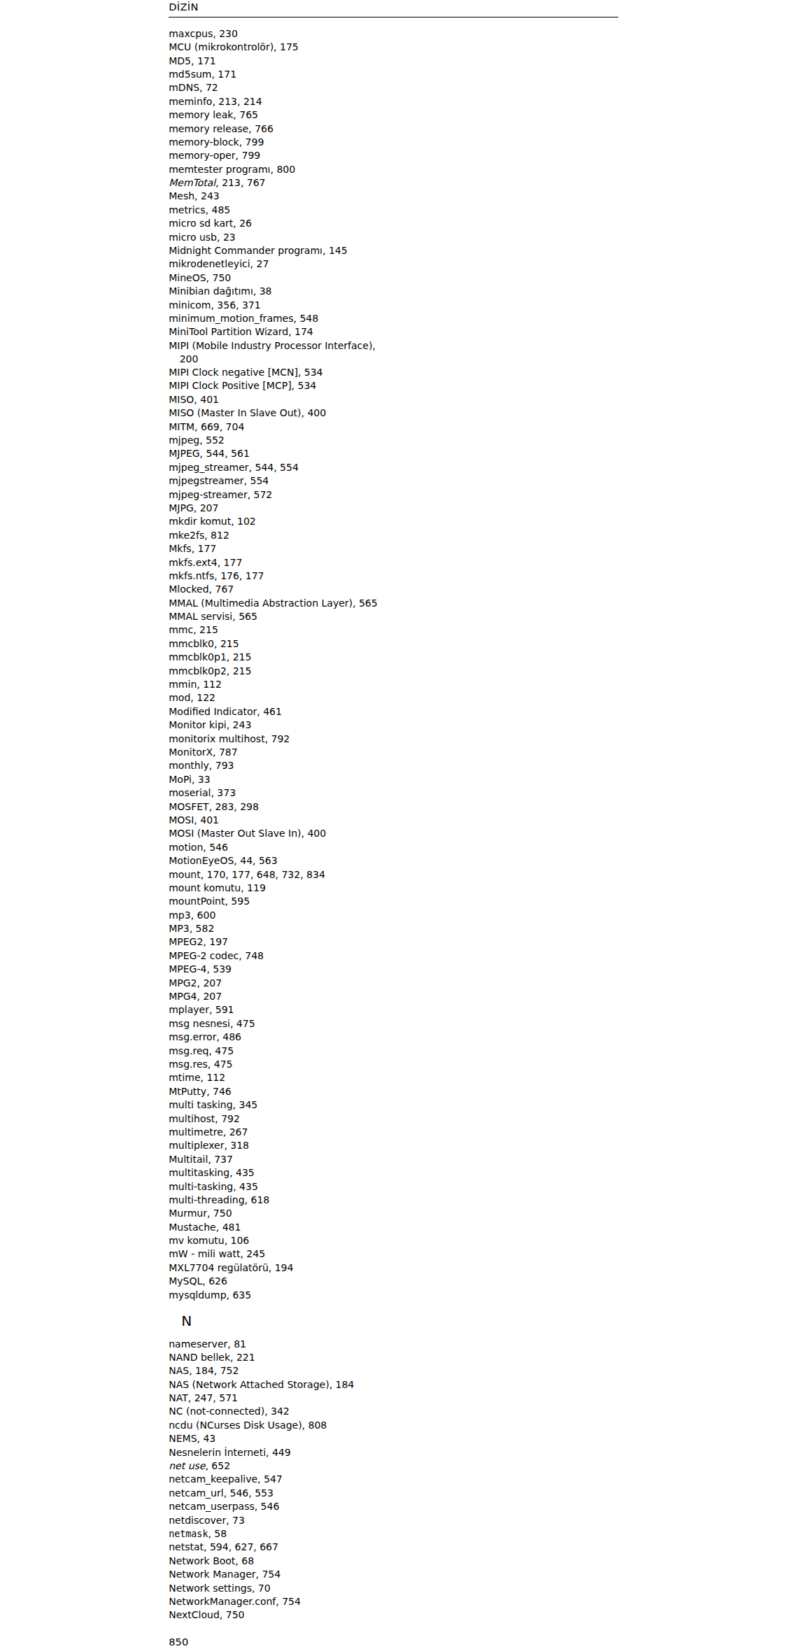DİZİN
maxcpus, 230
MCU (mikrokontrolör), 175
MD5, 171
md5sum, 171
mDNS, 72
meminfo, 213, 214
memory leak, 765
memory release, 766
memory-block, 799
memory-oper, 799
memtester programı, 800
MemTotal, 213, 767
Mesh, 243
metrics, 485
micro sd kart, 26
micro usb, 23
Midnight Commander programı, 145
mikrodenetleyici, 27
MineOS, 750
Minibian dağıtımı, 38
minicom, 356, 371
minimum_motion_frames, 548
MiniTool Partition Wizard, 174
MIPI (Mobile Industry Processor Interface), 200
MIPI Clock negative [MCN], 534
MIPI Clock Positive [MCP], 534
MISO, 401
MISO (Master In Slave Out), 400
MITM, 669, 704
mjpeg, 552
MJPEG, 544, 561
mjpeg_streamer, 544, 554
mjpegstreamer, 554
mjpeg-streamer, 572
MJPG, 207
mkdir komut, 102
mke2fs, 812
Mkfs, 177
mkfs.ext4, 177
mkfs.ntfs, 176, 177
Mlocked, 767
MMAL (Multimedia Abstraction Layer), 565
MMAL servisi, 565
mmc, 215
mmcblk0, 215
mmcblk0p1, 215
mmcblk0p2, 215
mmin, 112
mod, 122
Modified Indicator, 461
Monitor kipi, 243
monitorix multihost, 792
MonitorX, 787
monthly, 793
MoPi, 33
moserial, 373
MOSFET, 283, 298
MOSI, 401
MOSI (Master Out Slave In), 400
motion, 546
MotionEyeOS, 44, 563
mount, 170, 177, 648, 732, 834
mount komutu, 119
mountPoint, 595
mp3, 600
MP3, 582
MPEG2, 197
MPEG-2 codec, 748
MPEG-4, 539
MPG2, 207
MPG4, 207
mplayer, 591
msg nesnesi, 475
msg.error, 486
msg.req, 475
msg.res, 475
mtime, 112
MtPutty, 746
multi tasking, 345
multihost, 792
multimetre, 267
multiplexer, 318
Multitail, 737
multitasking, 435
multi-tasking, 435
multi-threading, 618
Murmur, 750
Mustache, 481
mv komutu, 106
mW - mili watt, 245
MXL7704 regülatörü, 194
MySQL, 626
mysqldump, 635
N
nameserver, 81
NAND bellek, 221
NAS, 184, 752
NAS (Network Attached Storage), 184
NAT, 247, 571
NC (not-connected), 342
ncdu (NCurses Disk Usage), 808
NEMS, 43
Nesnelerin İnterneti, 449
net use, 652
netcam_keepalive, 547
netcam_url, 546, 553
netcam_userpass, 546
netdiscover, 73
netmask, 58
netstat, 594, 627, 667
Network Boot, 68
Network Manager, 754
Network settings, 70
NetworkManager.conf, 754
NextCloud, 750
850